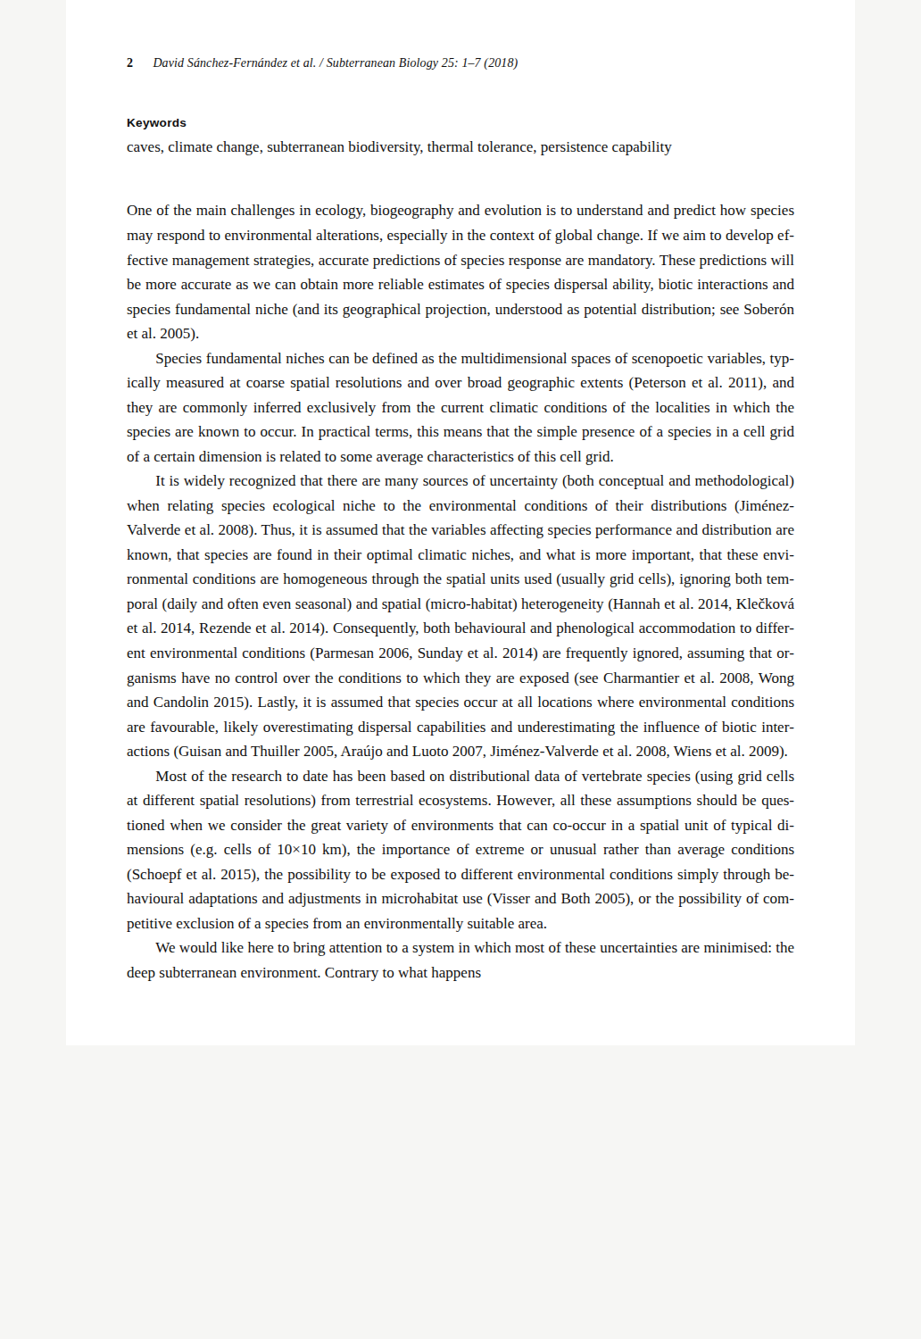2 David Sánchez-Fernández et al. / Subterranean Biology 25: 1–7 (2018)
Keywords
caves, climate change, subterranean biodiversity, thermal tolerance, persistence capability
One of the main challenges in ecology, biogeography and evolution is to understand and predict how species may respond to environmental alterations, especially in the context of global change. If we aim to develop effective management strategies, accurate predictions of species response are mandatory. These predictions will be more accurate as we can obtain more reliable estimates of species dispersal ability, biotic interactions and species fundamental niche (and its geographical projection, understood as potential distribution; see Soberón et al. 2005).
Species fundamental niches can be defined as the multidimensional spaces of scenopoetic variables, typically measured at coarse spatial resolutions and over broad geographic extents (Peterson et al. 2011), and they are commonly inferred exclusively from the current climatic conditions of the localities in which the species are known to occur. In practical terms, this means that the simple presence of a species in a cell grid of a certain dimension is related to some average characteristics of this cell grid.
It is widely recognized that there are many sources of uncertainty (both conceptual and methodological) when relating species ecological niche to the environmental conditions of their distributions (Jiménez-Valverde et al. 2008). Thus, it is assumed that the variables affecting species performance and distribution are known, that species are found in their optimal climatic niches, and what is more important, that these environmental conditions are homogeneous through the spatial units used (usually grid cells), ignoring both temporal (daily and often even seasonal) and spatial (micro-habitat) heterogeneity (Hannah et al. 2014, Klečková et al. 2014, Rezende et al. 2014). Consequently, both behavioural and phenological accommodation to different environmental conditions (Parmesan 2006, Sunday et al. 2014) are frequently ignored, assuming that organisms have no control over the conditions to which they are exposed (see Charmantier et al. 2008, Wong and Candolin 2015). Lastly, it is assumed that species occur at all locations where environmental conditions are favourable, likely overestimating dispersal capabilities and underestimating the influence of biotic interactions (Guisan and Thuiller 2005, Araújo and Luoto 2007, Jiménez-Valverde et al. 2008, Wiens et al. 2009).
Most of the research to date has been based on distributional data of vertebrate species (using grid cells at different spatial resolutions) from terrestrial ecosystems. However, all these assumptions should be questioned when we consider the great variety of environments that can co-occur in a spatial unit of typical dimensions (e.g. cells of 10×10 km), the importance of extreme or unusual rather than average conditions (Schoepf et al. 2015), the possibility to be exposed to different environmental conditions simply through behavioural adaptations and adjustments in microhabitat use (Visser and Both 2005), or the possibility of competitive exclusion of a species from an environmentally suitable area.
We would like here to bring attention to a system in which most of these uncertainties are minimised: the deep subterranean environment. Contrary to what happens